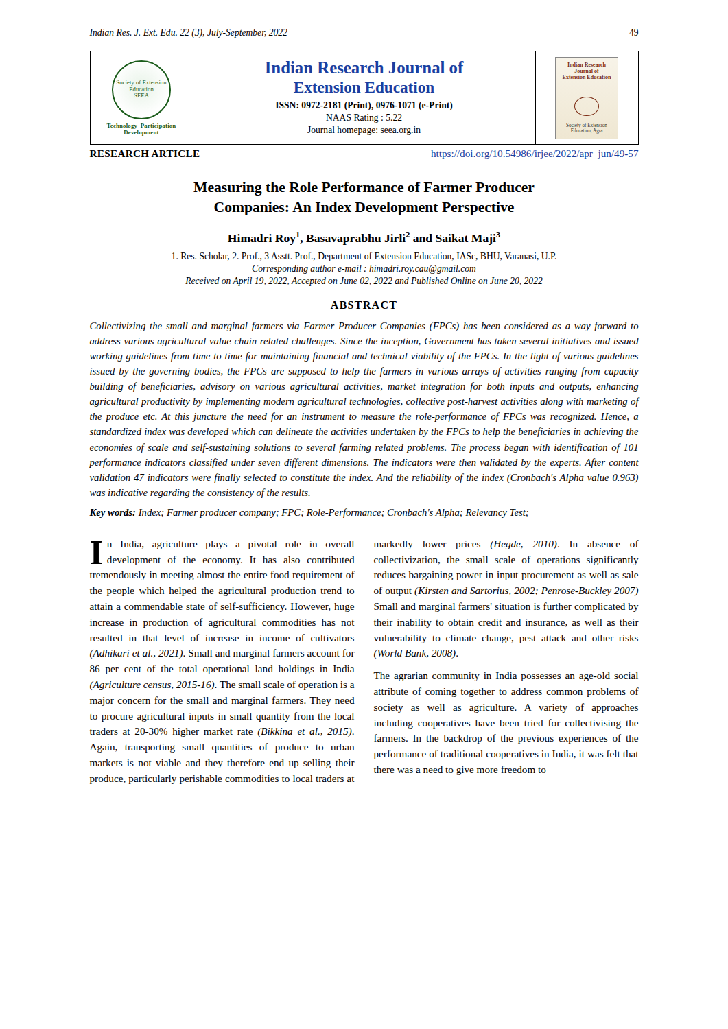Indian Res. J. Ext. Edu. 22 (3), July-September, 2022 49
Society of Extension Education
SEEA
Technology Participation
Development
Indian Research Journal of
Extension Education
ISSN: 0972-2181 (Print), 0976-1071 (e-Print)
NAAS Rating : 5.22
Journal homepage: seea.org.in
Indian Research Journal of
Extension Education
Society of Extension Education, Agra
RESEARCH ARTICLE https://doi.org/10.54986/irjee/2022/apr_jun/49-57
Measuring the Role Performance of Farmer Producer
Companies: An Index Development Perspective
Himadri Roy1, Basavaprabhu Jirli2 and Saikat Maji3
1. Res. Scholar, 2. Prof., 3 Asstt. Prof., Department of Extension Education, IASc, BHU, Varanasi, U.P.
Corresponding author e-mail : himadri.roy.cau@gmail.com
Received on April 19, 2022, Accepted on June 02, 2022 and Published Online on June 20, 2022
ABSTRACT
Collectivizing the small and marginal farmers via Farmer Producer Companies (FPCs) has been considered as a way forward to address various agricultural value chain related challenges. Since the inception, Government has taken several initiatives and issued working guidelines from time to time for maintaining financial and technical viability of the FPCs. In the light of various guidelines issued by the governing bodies, the FPCs are supposed to help the farmers in various arrays of activities ranging from capacity building of beneficiaries, advisory on various agricultural activities, market integration for both inputs and outputs, enhancing agricultural productivity by implementing modern agricultural technologies, collective post-harvest activities along with marketing of the produce etc. At this juncture the need for an instrument to measure the role-performance of FPCs was recognized. Hence, a standardized index was developed which can delineate the activities undertaken by the FPCs to help the beneficiaries in achieving the economies of scale and self-sustaining solutions to several farming related problems. The process began with identification of 101 performance indicators classified under seven different dimensions. The indicators were then validated by the experts. After content validation 47 indicators were finally selected to constitute the index. And the reliability of the index (Cronbach's Alpha value 0.963) was indicative regarding the consistency of the results.
Key words: Index; Farmer producer company; FPC; Role-Performance; Cronbach's Alpha; Relevancy Test;
In India, agriculture plays a pivotal role in overall development of the economy. It has also contributed tremendously in meeting almost the entire food requirement of the people which helped the agricultural production trend to attain a commendable state of self-sufficiency. However, huge increase in production of agricultural commodities has not resulted in that level of increase in income of cultivators (Adhikari et al., 2021). Small and marginal farmers account for 86 per cent of the total operational land holdings in India (Agriculture census, 2015-16). The small scale of operation is a major concern for the small and marginal farmers. They need to procure agricultural inputs in small quantity from the local traders at 20-30% higher market rate (Bikkina et al., 2015). Again, transporting small quantities of produce to urban markets is not viable and they therefore end up selling their produce, particularly perishable commodities to local traders at markedly lower prices (Hegde, 2010). In absence of collectivization, the small scale of operations significantly reduces bargaining power in input procurement as well as sale of output (Kirsten and Sartorius, 2002; Penrose-Buckley 2007) Small and marginal farmers' situation is further complicated by their inability to obtain credit and insurance, as well as their vulnerability to climate change, pest attack and other risks (World Bank, 2008).
The agrarian community in India possesses an age-old social attribute of coming together to address common problems of society as well as agriculture. A variety of approaches including cooperatives have been tried for collectivising the farmers. In the backdrop of the previous experiences of the performance of traditional cooperatives in India, it was felt that there was a need to give more freedom to